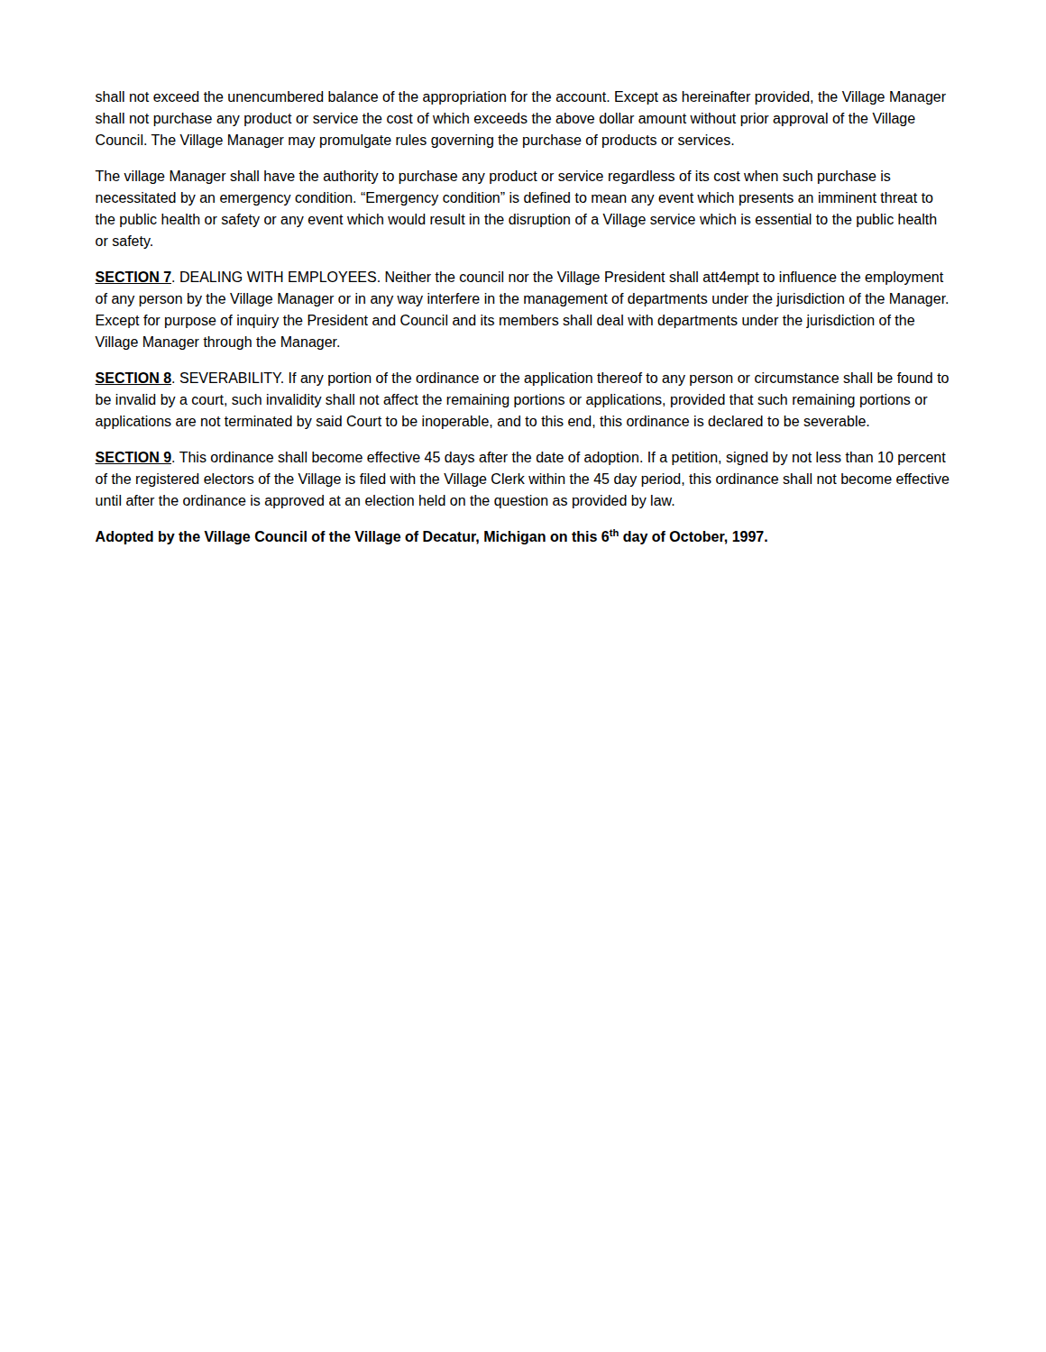shall not exceed the unencumbered balance of the appropriation for the account. Except as hereinafter provided, the Village Manager shall not purchase any product or service the cost of which exceeds the above dollar amount without prior approval of the Village Council. The Village Manager may promulgate rules governing the purchase of products or services.
The village Manager shall have the authority to purchase any product or service regardless of its cost when such purchase is necessitated by an emergency condition. “Emergency condition” is defined to mean any event which presents an imminent threat to the public health or safety or any event which would result in the disruption of a Village service which is essential to the public health or safety.
SECTION 7. DEALING WITH EMPLOYEES. Neither the council nor the Village President shall att4empt to influence the employment of any person by the Village Manager or in any way interfere in the management of departments under the jurisdiction of the Manager. Except for purpose of inquiry the President and Council and its members shall deal with departments under the jurisdiction of the Village Manager through the Manager.
SECTION 8. SEVERABILITY. If any portion of the ordinance or the application thereof to any person or circumstance shall be found to be invalid by a court, such invalidity shall not affect the remaining portions or applications, provided that such remaining portions or applications are not terminated by said Court to be inoperable, and to this end, this ordinance is declared to be severable.
SECTION 9. This ordinance shall become effective 45 days after the date of adoption. If a petition, signed by not less than 10 percent of the registered electors of the Village is filed with the Village Clerk within the 45 day period, this ordinance shall not become effective until after the ordinance is approved at an election held on the question as provided by law.
Adopted by the Village Council of the Village of Decatur, Michigan on this 6th day of October, 1997.